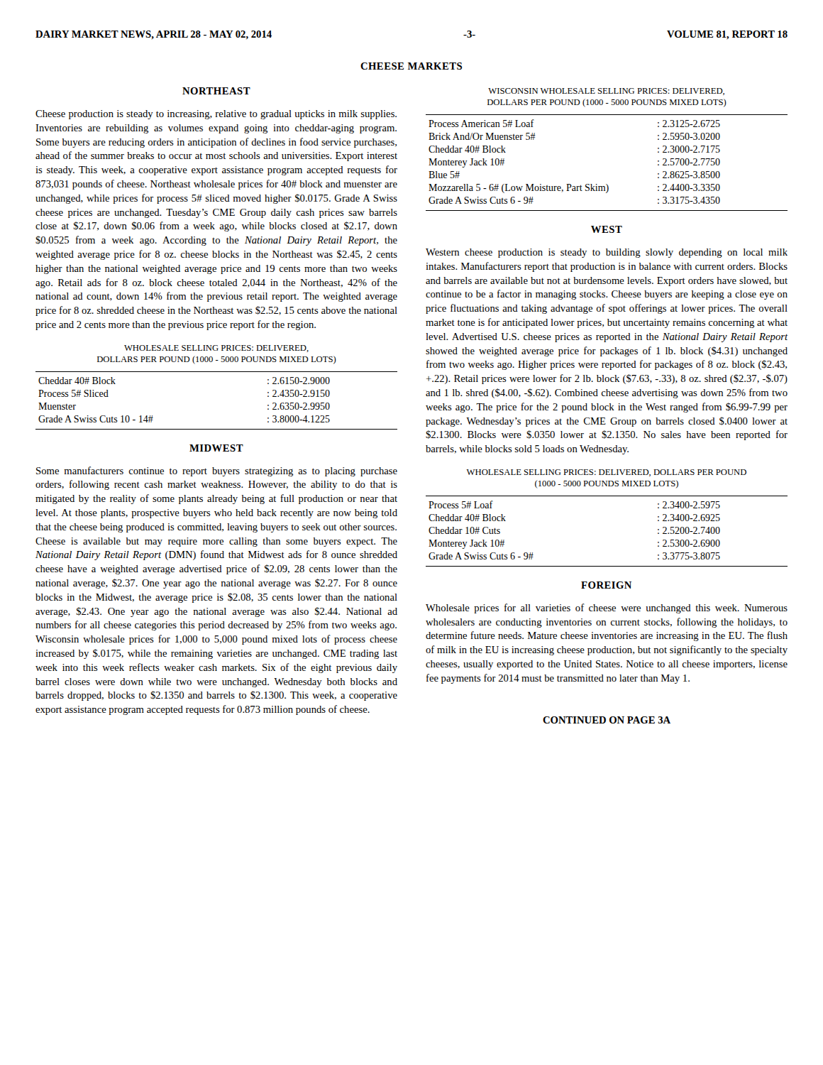DAIRY MARKET NEWS, APRIL 28 - MAY 02, 2014 -3- VOLUME 81, REPORT 18
CHEESE MARKETS
NORTHEAST
Cheese production is steady to increasing, relative to gradual upticks in milk supplies. Inventories are rebuilding as volumes expand going into cheddar-aging program. Some buyers are reducing orders in anticipation of declines in food service purchases, ahead of the summer breaks to occur at most schools and universities. Export interest is steady. This week, a cooperative export assistance program accepted requests for 873,031 pounds of cheese. Northeast wholesale prices for 40# block and muenster are unchanged, while prices for process 5# sliced moved higher $0.0175. Grade A Swiss cheese prices are unchanged. Tuesday’s CME Group daily cash prices saw barrels close at $2.17, down $0.06 from a week ago, while blocks closed at $2.17, down $0.0525 from a week ago. According to the National Dairy Retail Report, the weighted average price for 8 oz. cheese blocks in the Northeast was $2.45, 2 cents higher than the national weighted average price and 19 cents more than two weeks ago. Retail ads for 8 oz. block cheese totaled 2,044 in the Northeast, 42% of the national ad count, down 14% from the previous retail report. The weighted average price for 8 oz. shredded cheese in the Northeast was $2.52, 15 cents above the national price and 2 cents more than the previous price report for the region.
WHOLESALE SELLING PRICES: DELIVERED,
DOLLARS PER POUND (1000 - 5000 POUNDS MIXED LOTS)
| Cheddar 40# Block | : 2.6150-2.9000 |
| Process 5# Sliced | : 2.4350-2.9150 |
| Muenster | : 2.6350-2.9950 |
| Grade A Swiss Cuts 10 - 14# | : 3.8000-4.1225 |
MIDWEST
Some manufacturers continue to report buyers strategizing as to placing purchase orders, following recent cash market weakness. However, the ability to do that is mitigated by the reality of some plants already being at full production or near that level. At those plants, prospective buyers who held back recently are now being told that the cheese being produced is committed, leaving buyers to seek out other sources. Cheese is available but may require more calling than some buyers expect. The National Dairy Retail Report (DMN) found that Midwest ads for 8 ounce shredded cheese have a weighted average advertised price of $2.09, 28 cents lower than the national average, $2.37. One year ago the national average was $2.27. For 8 ounce blocks in the Midwest, the average price is $2.08, 35 cents lower than the national average, $2.43. One year ago the national average was also $2.44. National ad numbers for all cheese categories this period decreased by 25% from two weeks ago. Wisconsin wholesale prices for 1,000 to 5,000 pound mixed lots of process cheese increased by $.0175, while the remaining varieties are unchanged. CME trading last week into this week reflects weaker cash markets. Six of the eight previous daily barrel closes were down while two were unchanged. Wednesday both blocks and barrels dropped, blocks to $2.1350 and barrels to $2.1300. This week, a cooperative export assistance program accepted requests for 0.873 million pounds of cheese.
WISCONSIN WHOLESALE SELLING PRICES: DELIVERED,
DOLLARS PER POUND (1000 - 5000 POUNDS MIXED LOTS)
| Process American 5# Loaf | : 2.3125-2.6725 |
| Brick And/Or Muenster 5# | : 2.5950-3.0200 |
| Cheddar 40# Block | : 2.3000-2.7175 |
| Monterey Jack 10# | : 2.5700-2.7750 |
| Blue 5# | : 2.8625-3.8500 |
| Mozzarella 5 - 6# (Low Moisture, Part Skim) | : 2.4400-3.3350 |
| Grade A Swiss Cuts 6 - 9# | : 3.3175-3.4350 |
WEST
Western cheese production is steady to building slowly depending on local milk intakes. Manufacturers report that production is in balance with current orders. Blocks and barrels are available but not at burdensome levels. Export orders have slowed, but continue to be a factor in managing stocks. Cheese buyers are keeping a close eye on price fluctuations and taking advantage of spot offerings at lower prices. The overall market tone is for anticipated lower prices, but uncertainty remains concerning at what level. Advertised U.S. cheese prices as reported in the National Dairy Retail Report showed the weighted average price for packages of 1 lb. block ($4.31) unchanged from two weeks ago. Higher prices were reported for packages of 8 oz. block ($2.43, +.22). Retail prices were lower for 2 lb. block ($7.63, -.33), 8 oz. shred ($2.37, -$.07) and 1 lb. shred ($4.00, -$.62). Combined cheese advertising was down 25% from two weeks ago. The price for the 2 pound block in the West ranged from $6.99-7.99 per package. Wednesday’s prices at the CME Group on barrels closed $.0400 lower at $2.1300. Blocks were $.0350 lower at $2.1350. No sales have been reported for barrels, while blocks sold 5 loads on Wednesday.
WHOLESALE SELLING PRICES: DELIVERED, DOLLARS PER POUND
(1000 - 5000 POUNDS MIXED LOTS)
| Process 5# Loaf | : 2.3400-2.5975 |
| Cheddar 40# Block | : 2.3400-2.6925 |
| Cheddar 10# Cuts | : 2.5200-2.7400 |
| Monterey Jack 10# | : 2.5300-2.6900 |
| Grade A Swiss Cuts 6 - 9# | : 3.3775-3.8075 |
FOREIGN
Wholesale prices for all varieties of cheese were unchanged this week. Numerous wholesalers are conducting inventories on current stocks, following the holidays, to determine future needs. Mature cheese inventories are increasing in the EU. The flush of milk in the EU is increasing cheese production, but not significantly to the specialty cheeses, usually exported to the United States. Notice to all cheese importers, license fee payments for 2014 must be transmitted no later than May 1.
CONTINUED ON PAGE 3A